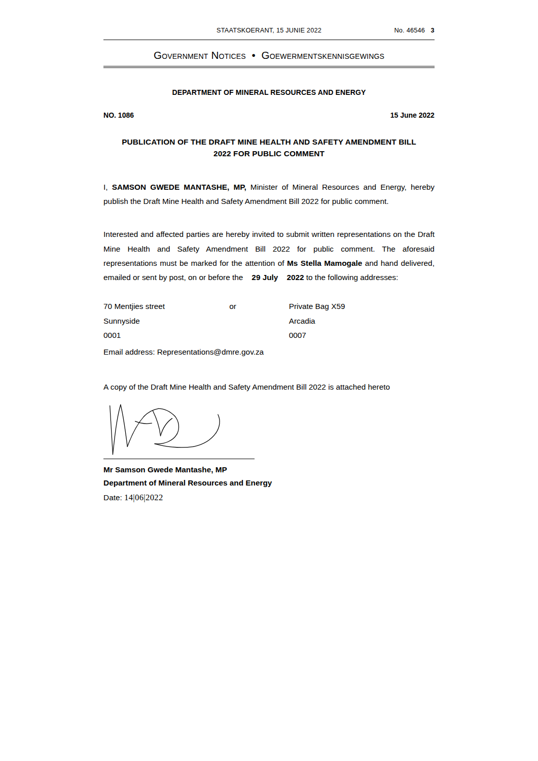STAATSKOERANT, 15 JUNIE 2022
No. 465463
Government Notices•Goewermentskennisgewings
DEPARTMENT OF MINERAL RESOURCES AND ENERGY
NO. 1086 15 June 2022
PUBLICATION OF THE DRAFT MINE HEALTH AND SAFETY AMENDMENT BILL
2022 FOR PUBLIC COMMENT
I, SAMSON GWEDE MANTASHE, MP, Minister of Mineral Resources and Energy, hereby publish the Draft Mine Health and Safety Amendment Bill 2022 for public comment.
Interested and affected parties are hereby invited to submit written representations on the Draft Mine Health and Safety Amendment Bill 2022 for public comment. The aforesaid representations must be marked for the attention of Ms Stella Mamogale and hand delivered, emailed or sent by post, on or before the 29 July 2022 to the following addresses:
| 70 Mentjies street | or | Private Bag X59 |
| Sunnyside | | Arcadia |
| 0001 | | 0007 |
Email address: Representations@dmre.gov.za
A copy of the Draft Mine Health and Safety Amendment Bill 2022 is attached hereto
Mr Samson Gwede Mantashe, MP
Department of Mineral Resources and Energy
Date: 14|06|2022